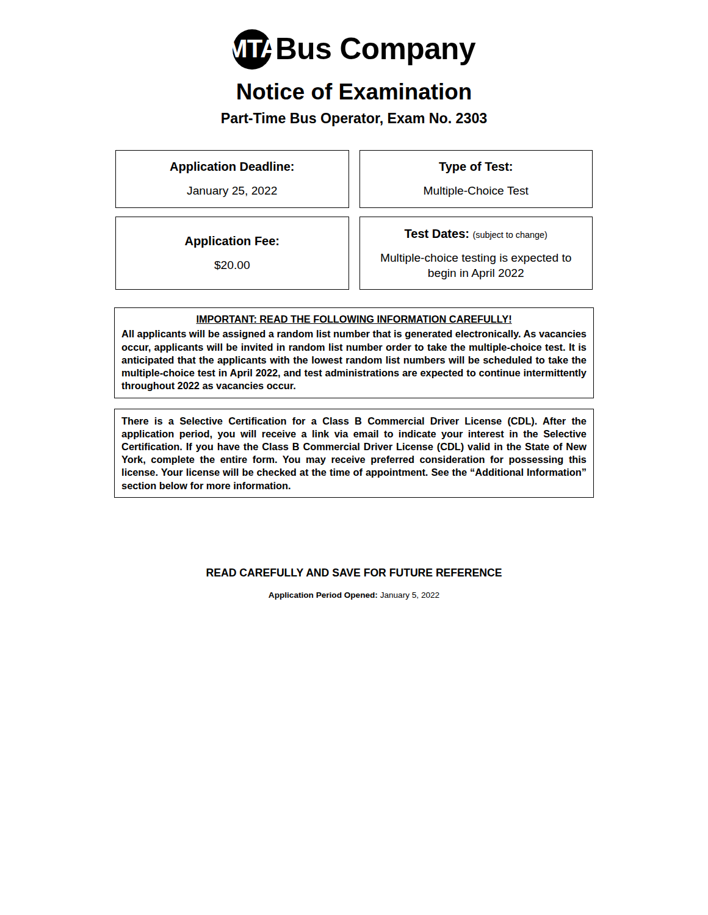MTA Bus Company
Notice of Examination
Part-Time Bus Operator, Exam No. 2303
| Application Deadline: January 25, 2022 | Type of Test: Multiple-Choice Test |
| Application Fee: $20.00 | Test Dates: (subject to change) Multiple-choice testing is expected to begin in April 2022 |
IMPORTANT: READ THE FOLLOWING INFORMATION CAREFULLY!
All applicants will be assigned a random list number that is generated electronically. As vacancies occur, applicants will be invited in random list number order to take the multiple-choice test. It is anticipated that the applicants with the lowest random list numbers will be scheduled to take the multiple-choice test in April 2022, and test administrations are expected to continue intermittently throughout 2022 as vacancies occur.
There is a Selective Certification for a Class B Commercial Driver License (CDL). After the application period, you will receive a link via email to indicate your interest in the Selective Certification. If you have the Class B Commercial Driver License (CDL) valid in the State of New York, complete the entire form. You may receive preferred consideration for possessing this license. Your license will be checked at the time of appointment. See the “Additional Information” section below for more information.
READ CAREFULLY AND SAVE FOR FUTURE REFERENCE
Application Period Opened: January 5, 2022